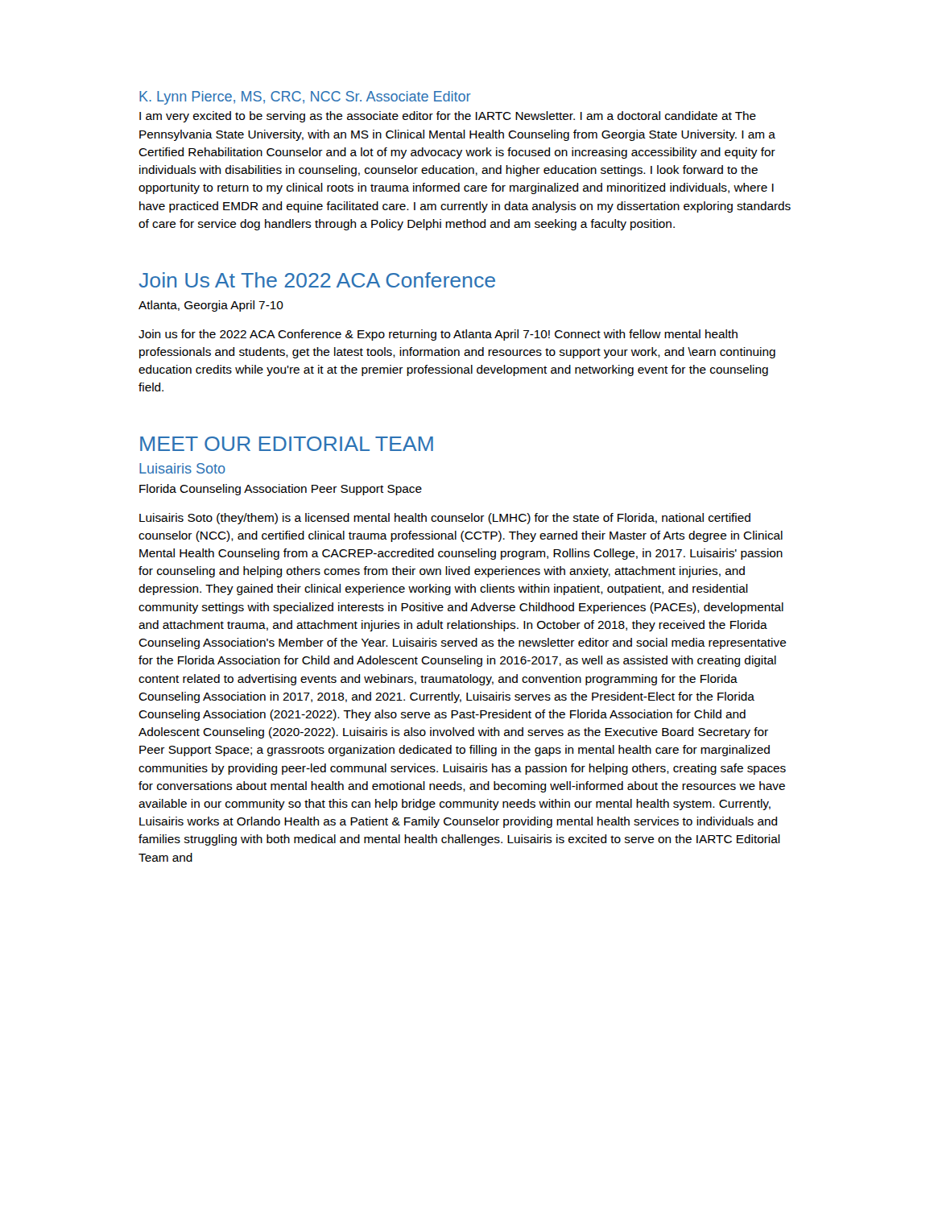K. Lynn Pierce, MS, CRC, NCC Sr. Associate Editor
I am very excited to be serving as the associate editor for the IARTC Newsletter. I am a doctoral candidate at The Pennsylvania State University, with an MS in Clinical Mental Health Counseling from Georgia State University. I am a Certified Rehabilitation Counselor and a lot of my advocacy work is focused on increasing accessibility and equity for individuals with disabilities in counseling, counselor education, and higher education settings. I look forward to the opportunity to return to my clinical roots in trauma informed care for marginalized and minoritized individuals, where I have practiced EMDR and equine facilitated care. I am currently in data analysis on my dissertation exploring standards of care for service dog handlers through a Policy Delphi method and am seeking a faculty position.
Join Us At The 2022 ACA Conference
Atlanta, Georgia April 7-10
Join us for the 2022 ACA Conference & Expo returning to Atlanta April 7-10! Connect with fellow mental health professionals and students, get the latest tools, information and resources to support your work, and \earn continuing education credits while you're at it at the premier professional development and networking event for the counseling field.
Meet Our Editorial Team
Luisairis Soto
Florida Counseling Association Peer Support Space
Luisairis Soto (they/them) is a licensed mental health counselor (LMHC) for the state of Florida, national certified counselor (NCC), and certified clinical trauma professional (CCTP). They earned their Master of Arts degree in Clinical Mental Health Counseling from a CACREP-accredited counseling program, Rollins College, in 2017. Luisairis' passion for counseling and helping others comes from their own lived experiences with anxiety, attachment injuries, and depression. They gained their clinical experience working with clients within inpatient, outpatient, and residential community settings with specialized interests in Positive and Adverse Childhood Experiences (PACEs), developmental and attachment trauma, and attachment injuries in adult relationships. In October of 2018, they received the Florida Counseling Association's Member of the Year. Luisairis served as the newsletter editor and social media representative for the Florida Association for Child and Adolescent Counseling in 2016-2017, as well as assisted with creating digital content related to advertising events and webinars, traumatology, and convention programming for the Florida Counseling Association in 2017, 2018, and 2021. Currently, Luisairis serves as the President-Elect for the Florida Counseling Association (2021-2022). They also serve as Past-President of the Florida Association for Child and Adolescent Counseling (2020-2022). Luisairis is also involved with and serves as the Executive Board Secretary for Peer Support Space; a grassroots organization dedicated to filling in the gaps in mental health care for marginalized communities by providing peer-led communal services. Luisairis has a passion for helping others, creating safe spaces for conversations about mental health and emotional needs, and becoming well-informed about the resources we have available in our community so that this can help bridge community needs within our mental health system. Currently, Luisairis works at Orlando Health as a Patient & Family Counselor providing mental health services to individuals and families struggling with both medical and mental health challenges. Luisairis is excited to serve on the IARTC Editorial Team and